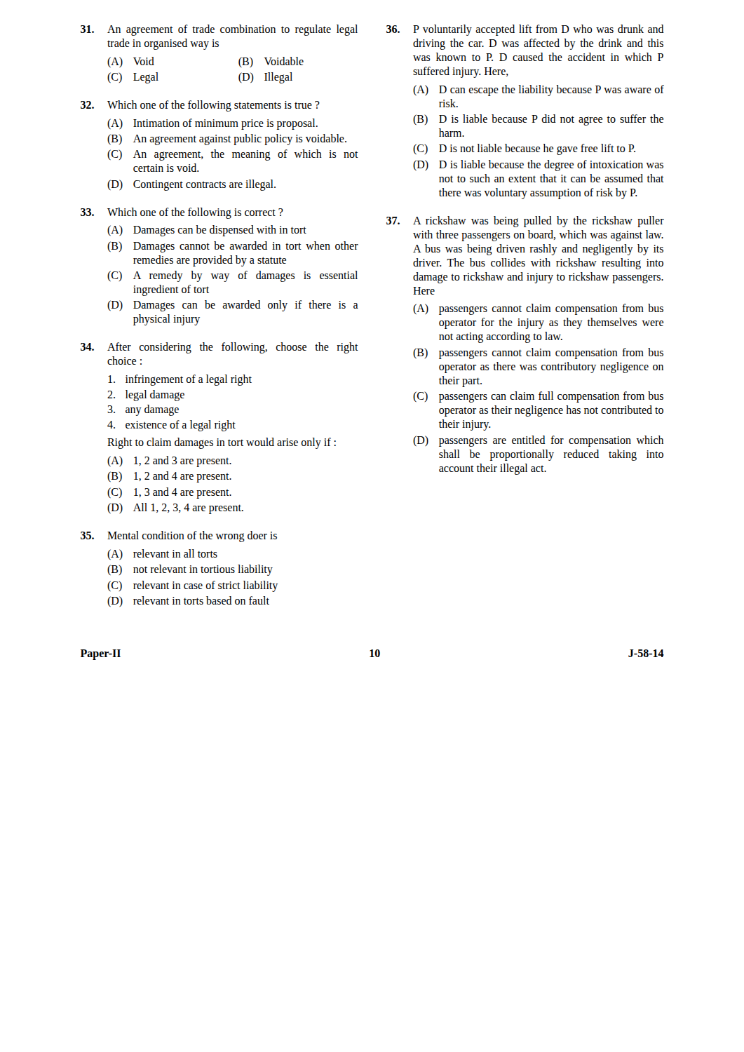31.
An agreement of trade combination to regulate legal trade in organised way is
(A) Void
(B) Voidable
(C) Legal
(D) Illegal
32.
Which one of the following statements is true ?
(A) Intimation of minimum price is proposal.
(B) An agreement against public policy is voidable.
(C) An agreement, the meaning of which is not certain is void.
(D) Contingent contracts are illegal.
33.
Which one of the following is correct ?
(A) Damages can be dispensed with in tort
(B) Damages cannot be awarded in tort when other remedies are provided by a statute
(C) A remedy by way of damages is essential ingredient of tort
(D) Damages can be awarded only if there is a physical injury
34.
After considering the following, choose the right choice :
1. infringement of a legal right
2. legal damage
3. any damage
4. existence of a legal right
Right to claim damages in tort would arise only if :
(A) 1, 2 and 3 are present.
(B) 1, 2 and 4 are present.
(C) 1, 3 and 4 are present.
(D) All 1, 2, 3, 4 are present.
35.
Mental condition of the wrong doer is
(A) relevant in all torts
(B) not relevant in tortious liability
(C) relevant in case of strict liability
(D) relevant in torts based on fault
36.
P voluntarily accepted lift from D who was drunk and driving the car. D was affected by the drink and this was known to P. D caused the accident in which P suffered injury. Here,
(A) D can escape the liability because P was aware of risk.
(B) D is liable because P did not agree to suffer the harm.
(C) D is not liable because he gave free lift to P.
(D) D is liable because the degree of intoxication was not to such an extent that it can be assumed that there was voluntary assumption of risk by P.
37.
A rickshaw was being pulled by the rickshaw puller with three passengers on board, which was against law. A bus was being driven rashly and negligently by its driver. The bus collides with rickshaw resulting into damage to rickshaw and injury to rickshaw passengers. Here
(A) passengers cannot claim compensation from bus operator for the injury as they themselves were not acting according to law.
(B) passengers cannot claim compensation from bus operator as there was contributory negligence on their part.
(C) passengers can claim full compensation from bus operator as their negligence has not contributed to their injury.
(D) passengers are entitled for compensation which shall be proportionally reduced taking into account their illegal act.
Paper-II
10
J-58-14